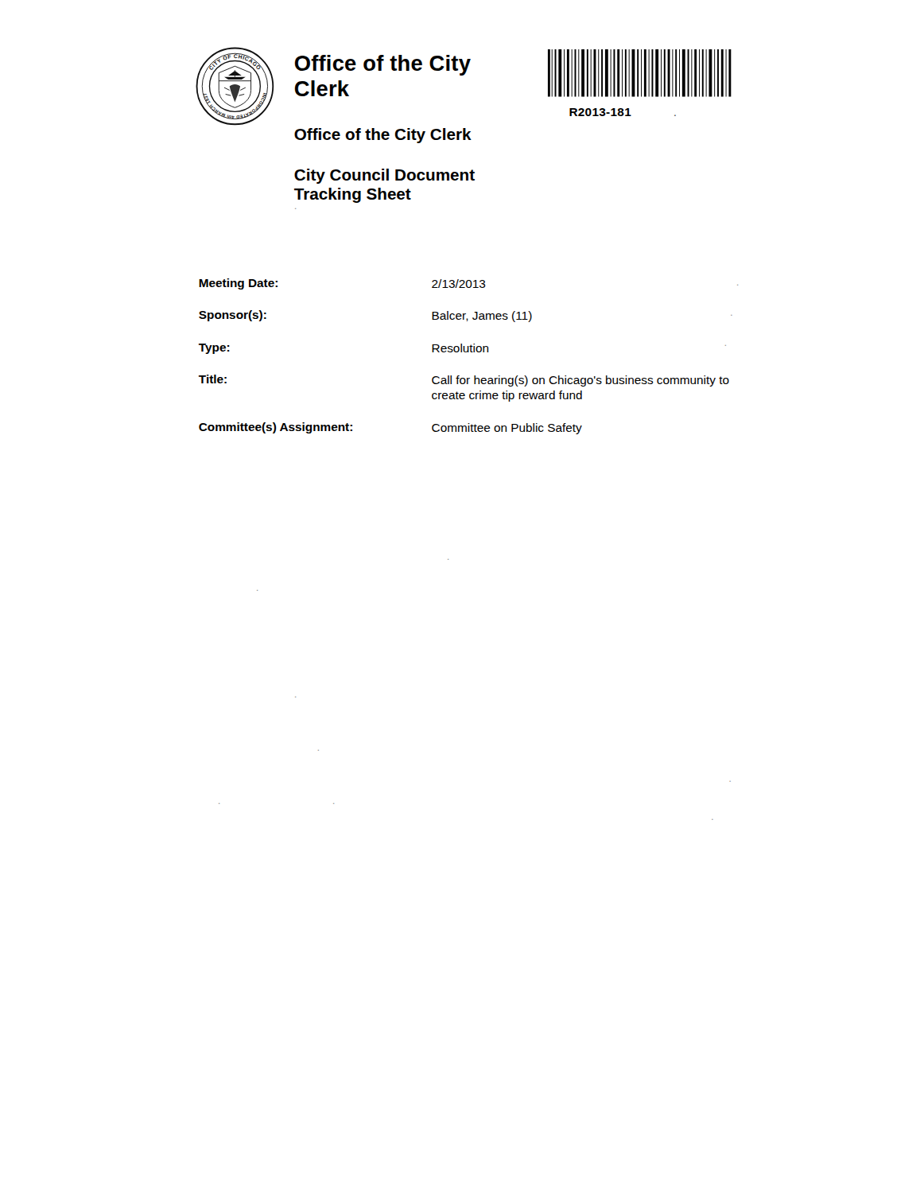CITY OF CHICAGO INCORPORATED 4th MARCH 1837
Office of the City Clerk
Office of the City Clerk
City Council Document Tracking Sheet
R2013-181.
Meeting Date:
2/13/2013
Sponsor(s):
Balcer, James (11)
Type:
Resolution
Title:
Call for hearing(s) on Chicago's business community to create crime tip reward fund
Committee(s) Assignment:
Committee on Public Safety
. . . . . . . . . . . . .